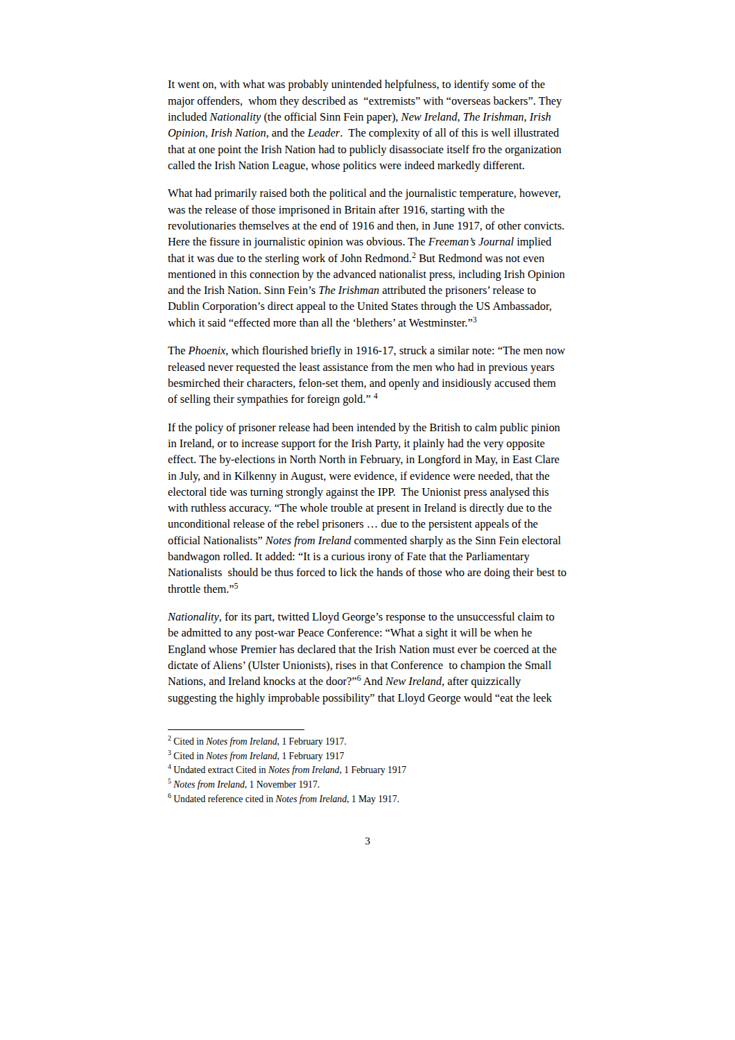It went on, with what was probably unintended helpfulness, to identify some of the major offenders, whom they described as “extremists” with “overseas backers”. They included Nationality (the official Sinn Fein paper), New Ireland, The Irishman, Irish Opinion, Irish Nation, and the Leader. The complexity of all of this is well illustrated that at one point the Irish Nation had to publicly disassociate itself fro the organization called the Irish Nation League, whose politics were indeed markedly different.
What had primarily raised both the political and the journalistic temperature, however, was the release of those imprisoned in Britain after 1916, starting with the revolutionaries themselves at the end of 1916 and then, in June 1917, of other convicts. Here the fissure in journalistic opinion was obvious. The Freeman’s Journal implied that it was due to the sterling work of John Redmond.2 But Redmond was not even mentioned in this connection by the advanced nationalist press, including Irish Opinion and the Irish Nation. Sinn Fein’s The Irishman attributed the prisoners’ release to Dublin Corporation’s direct appeal to the United States through the US Ambassador, which it said “effected more than all the ‘blethers’ at Westminster.”3
The Phoenix, which flourished briefly in 1916-17, struck a similar note: “The men now released never requested the least assistance from the men who had in previous years besmirched their characters, felon-set them, and openly and insidiously accused them of selling their sympathies for foreign gold.” 4
If the policy of prisoner release had been intended by the British to calm public pinion in Ireland, or to increase support for the Irish Party, it plainly had the very opposite effect. The by-elections in North North in February, in Longford in May, in East Clare in July, and in Kilkenny in August, were evidence, if evidence were needed, that the electoral tide was turning strongly against the IPP. The Unionist press analysed this with ruthless accuracy. “The whole trouble at present in Ireland is directly due to the unconditional release of the rebel prisoners … due to the persistent appeals of the official Nationalists” Notes from Ireland commented sharply as the Sinn Fein electoral bandwagon rolled. It added: “It is a curious irony of Fate that the Parliamentary Nationalists should be thus forced to lick the hands of those who are doing their best to throttle them.”5
Nationality, for its part, twitted Lloyd George’s response to the unsuccessful claim to be admitted to any post-war Peace Conference: “What a sight it will be when he England whose Premier has declared that the Irish Nation must ever be coerced at the dictate of Aliens’ (Ulster Unionists), rises in that Conference to champion the Small Nations, and Ireland knocks at the door?”6 And New Ireland, after quizzically suggesting the highly improbable possibility” that Lloyd George would “eat the leek
2 Cited in Notes from Ireland, 1 February 1917.
3 Cited in Notes from Ireland, 1 February 1917
4 Undated extract Cited in Notes from Ireland, 1 February 1917
5 Notes from Ireland, 1 November 1917.
6 Undated reference cited in Notes from Ireland, 1 May 1917.
3